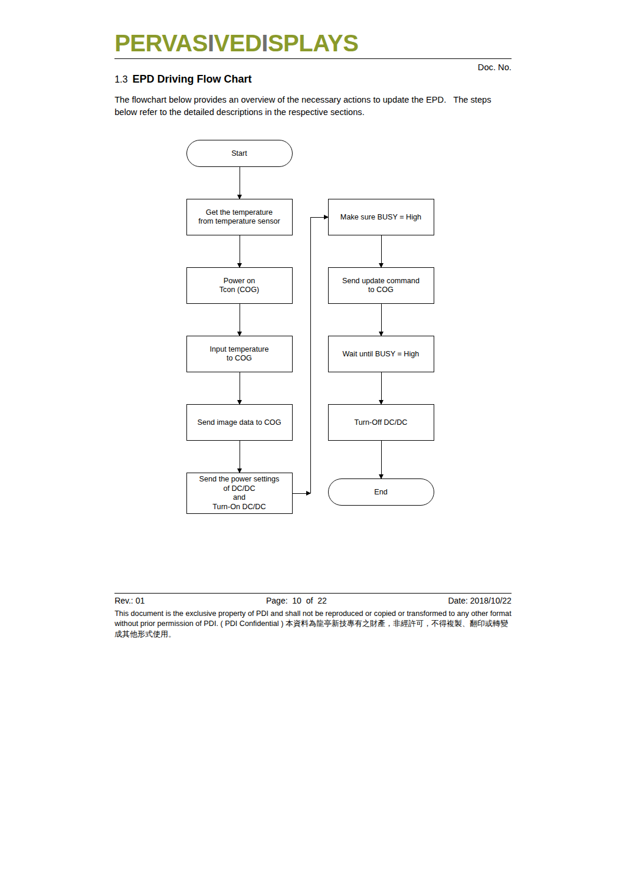PERVAS IVE DISPLAYS
Doc. No.
1.3 EPD Driving Flow Chart
The flowchart below provides an overview of the necessary actions to update the EPD. The steps below refer to the detailed descriptions in the respective sections.
Start
Get the temperature
from temperature sensor
Power on
Tcon (COG)
Input temperature
to COG
Send image data to COG
Send the power settings
of DC/DC
and
Turn-On DC/DC
Make sure BUSY = High
Send update command
to COG
Wait until BUSY = High
Turn-Off DC/DC
End
Rev.: 01
Page: 10 of 22
Date: 2018/10/22
This document is the exclusive property of PDI and shall not be reproduced or copied or transformed to any other format without prior permission of PDI. ( PDI Confidential ) 本資料為龍亭新技專有之財產，非經許可，不得複製、翻印或轉變成其他形式使用。